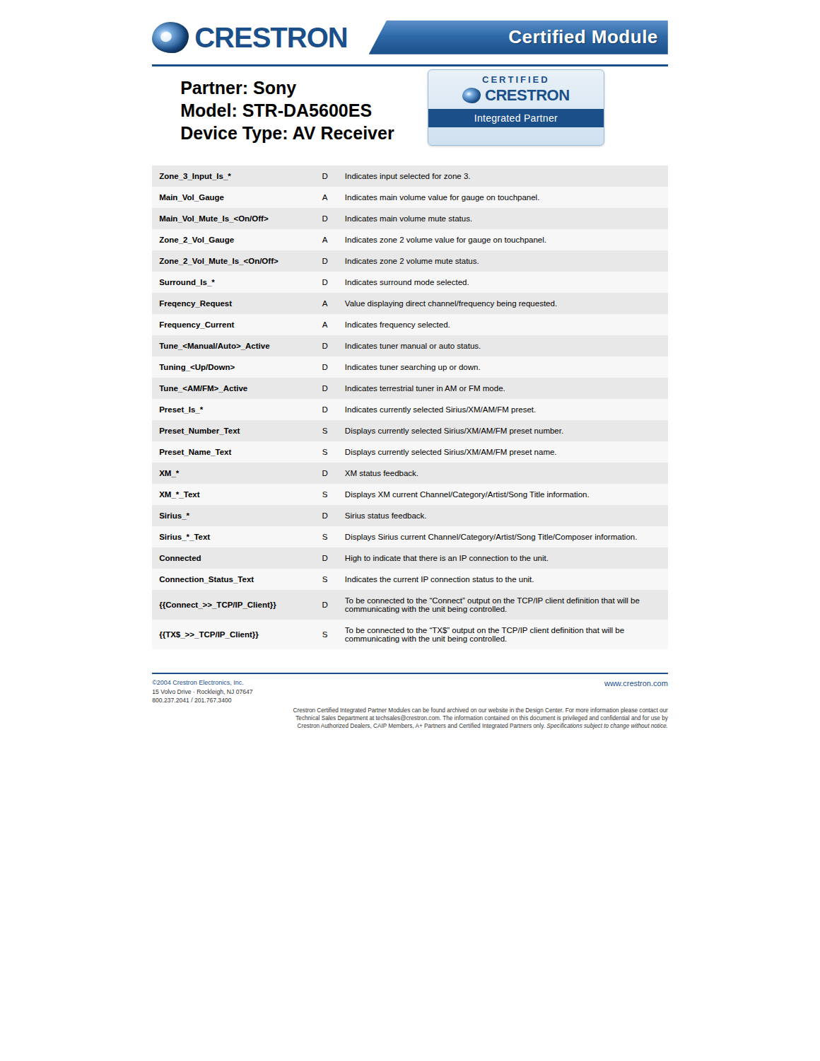CRESTRON
Certified Module
Partner: Sony
Model: STR-DA5600ES
Device Type: AV Receiver
CERTIFIED
CRESTRON
Integrated Partner
| Zone_3_Input_Is_* | D | Indicates input selected for zone 3. |
| Main_Vol_Gauge | A | Indicates main volume value for gauge on touchpanel. |
| Main_Vol_Mute_Is_<On/Off> | D | Indicates main volume mute status. |
| Zone_2_Vol_Gauge | A | Indicates zone 2 volume value for gauge on touchpanel. |
| Zone_2_Vol_Mute_Is_<On/Off> | D | Indicates zone 2 volume mute status. |
| Surround_Is_* | D | Indicates surround mode selected. |
| Freqency_Request | A | Value displaying direct channel/frequency being requested. |
| Frequency_Current | A | Indicates frequency selected. |
| Tune_<Manual/Auto>_Active | D | Indicates tuner manual or auto status. |
| Tuning_<Up/Down> | D | Indicates tuner searching up or down. |
| Tune_<AM/FM>_Active | D | Indicates terrestrial tuner in AM or FM mode. |
| Preset_Is_* | D | Indicates currently selected Sirius/XM/AM/FM preset. |
| Preset_Number_Text | S | Displays currently selected Sirius/XM/AM/FM preset number. |
| Preset_Name_Text | S | Displays currently selected Sirius/XM/AM/FM preset name. |
| XM_* | D | XM status feedback. |
| XM_*_Text | S | Displays XM current Channel/Category/Artist/Song Title information. |
| Sirius_* | D | Sirius status feedback. |
| Sirius_*_Text | S | Displays Sirius current Channel/Category/Artist/Song Title/Composer information. |
| Connected | D | High to indicate that there is an IP connection to the unit. |
| Connection_Status_Text | S | Indicates the current IP connection status to the unit. |
| {{Connect_>>_TCP/IP_Client}} | D | To be connected to the “Connect” output on the TCP/IP client definition that will be communicating with the unit being controlled. |
| {{TX$_>>_TCP/IP_Client}} | S | To be connected to the “TX$” output on the TCP/IP client definition that will be communicating with the unit being controlled. |
©2004 Crestron Electronics, Inc.
15 Volvo Drive · Rockleigh, NJ 07647
800.237.2041 / 201.767.3400
www.crestron.com
Crestron Certified Integrated Partner Modules can be found archived on our website in the Design Center. For more information please contact our Technical Sales Department at techsales@crestron.com. The information contained on this document is privileged and confidential and for use by Crestron Authorized Dealers, CAIP Members, A+ Partners and Certified Integrated Partners only. Specifications subject to change without notice.